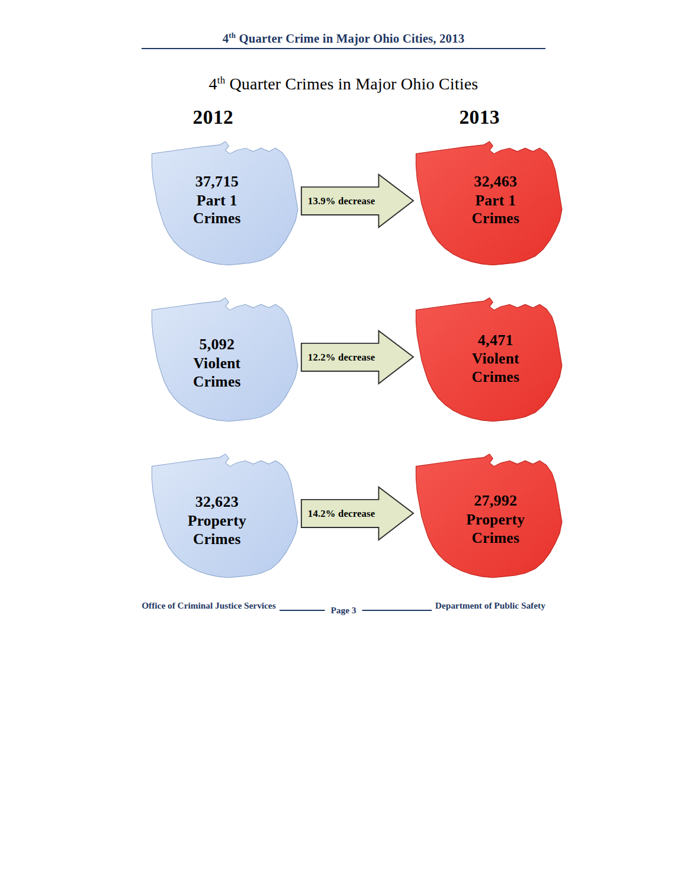4th Quarter Crime in Major Ohio Cities, 2013
4th Quarter Crimes in Major Ohio Cities
2012
2013
37,715 Part 1 Crimes
13.9% decrease
32,463 Part 1 Crimes
5,092 Violent Crimes
12.2% decrease
4,471 Violent Crimes
32,623 Property Crimes
14.2% decrease
27,992 Property Crimes
Office of Criminal Justice Services
Department of Public Safety
Page 3